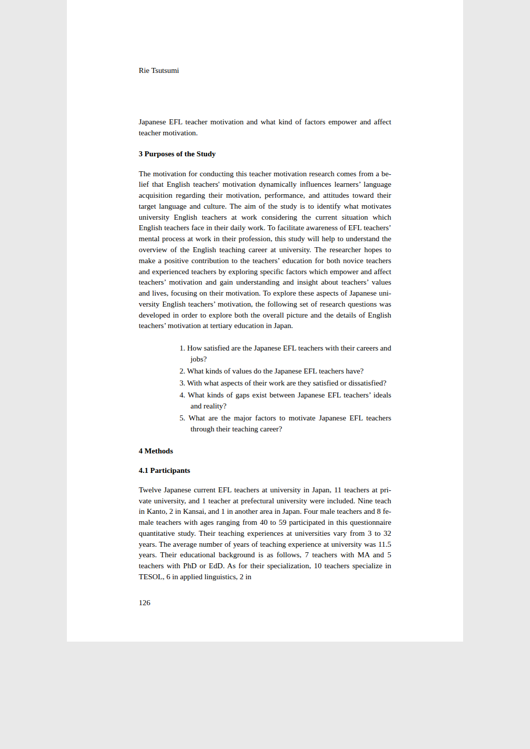Rie Tsutsumi
Japanese EFL teacher motivation and what kind of factors empower and affect teacher motivation.
3 Purposes of the Study
The motivation for conducting this teacher motivation research comes from a belief that English teachers' motivation dynamically influences learners’ language acquisition regarding their motivation, performance, and attitudes toward their target language and culture. The aim of the study is to identify what motivates university English teachers at work considering the current situation which English teachers face in their daily work. To facilitate awareness of EFL teachers’ mental process at work in their profession, this study will help to understand the overview of the English teaching career at university. The researcher hopes to make a positive contribution to the teachers’ education for both novice teachers and experienced teachers by exploring specific factors which empower and affect teachers’ motivation and gain understanding and insight about teachers’ values and lives, focusing on their motivation. To explore these aspects of Japanese university English teachers’ motivation, the following set of research questions was developed in order to explore both the overall picture and the details of English teachers’ motivation at tertiary education in Japan.
1. How satisfied are the Japanese EFL teachers with their careers and jobs?
2. What kinds of values do the Japanese EFL teachers have?
3. With what aspects of their work are they satisfied or dissatisfied?
4. What kinds of gaps exist between Japanese EFL teachers’ ideals and reality?
5. What are the major factors to motivate Japanese EFL teachers through their teaching career?
4 Methods
4.1 Participants
Twelve Japanese current EFL teachers at university in Japan, 11 teachers at private university, and 1 teacher at prefectural university were included. Nine teach in Kanto, 2 in Kansai, and 1 in another area in Japan. Four male teachers and 8 female teachers with ages ranging from 40 to 59 participated in this questionnaire quantitative study. Their teaching experiences at universities vary from 3 to 32 years. The average number of years of teaching experience at university was 11.5 years. Their educational background is as follows, 7 teachers with MA and 5 teachers with PhD or EdD. As for their specialization, 10 teachers specialize in TESOL, 6 in applied linguistics, 2 in
126